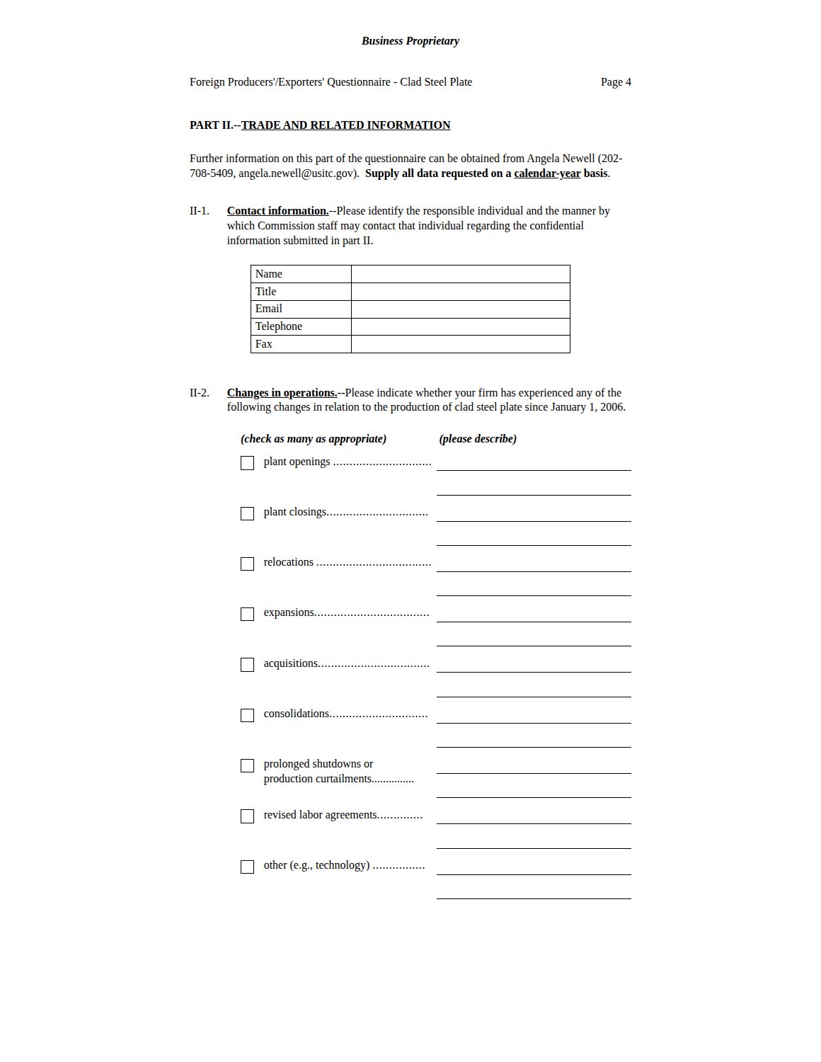Business Proprietary
Foreign Producers'/Exporters' Questionnaire - Clad Steel Plate
Page 4
PART II.--TRADE AND RELATED INFORMATION
Further information on this part of the questionnaire can be obtained from Angela Newell (202-708-5409, angela.newell@usitc.gov). Supply all data requested on a calendar-year basis.
II-1.
Contact information.--Please identify the responsible individual and the manner by which Commission staff may contact that individual regarding the confidential information submitted in part II.
| Name | |
| Title | |
| Email | |
| Telephone | |
| Fax | |
II-2.
Changes in operations.--Please indicate whether your firm has experienced any of the following changes in relation to the production of clad steel plate since January 1, 2006.
(check as many as appropriate)
(please describe)
plant openings ..............................
plant closings...............................
relocations ...................................
expansions...................................
acquisitions..................................
consolidations..............................
prolonged shutdowns or
production curtailments...............
revised labor agreements..............
other (e.g., technology) ................